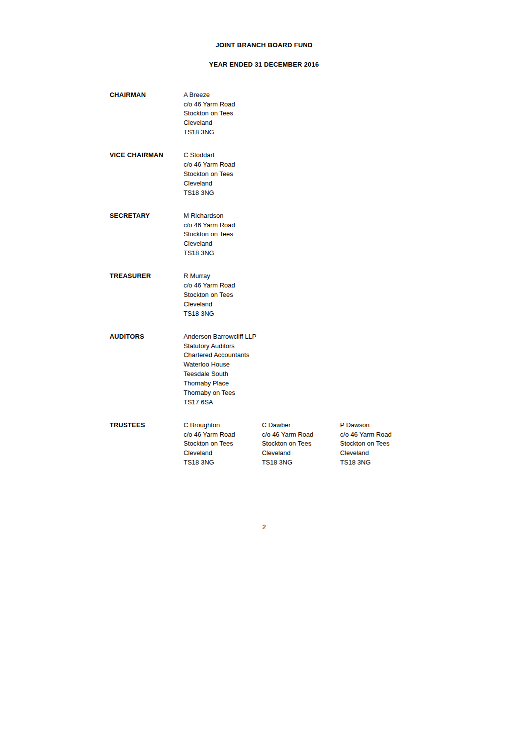JOINT BRANCH BOARD FUND
YEAR ENDED 31 DECEMBER 2016
| CHAIRMAN | A Breeze c/o 46 Yarm Road Stockton on Tees Cleveland TS18 3NG |
| VICE CHAIRMAN | C Stoddart c/o 46 Yarm Road Stockton on Tees Cleveland TS18 3NG |
| SECRETARY | M Richardson c/o 46 Yarm Road Stockton on Tees Cleveland TS18 3NG |
| TREASURER | R Murray c/o 46 Yarm Road Stockton on Tees Cleveland TS18 3NG |
| AUDITORS | Anderson Barrowcliff LLP Statutory Auditors Chartered Accountants Waterloo House Teesdale South Thornaby Place Thornaby on Tees TS17 6SA |
| TRUSTEES | / C Broughton c/o 46 Yarm Road Stockton on Tees Cleveland TS18 3NG / C Dawber c/o 46 Yarm Road Stockton on Tees Cleveland TS18 3NG / P Dawson c/o 46 Yarm Road Stockton on Tees Cleveland TS18 3NG / |
2